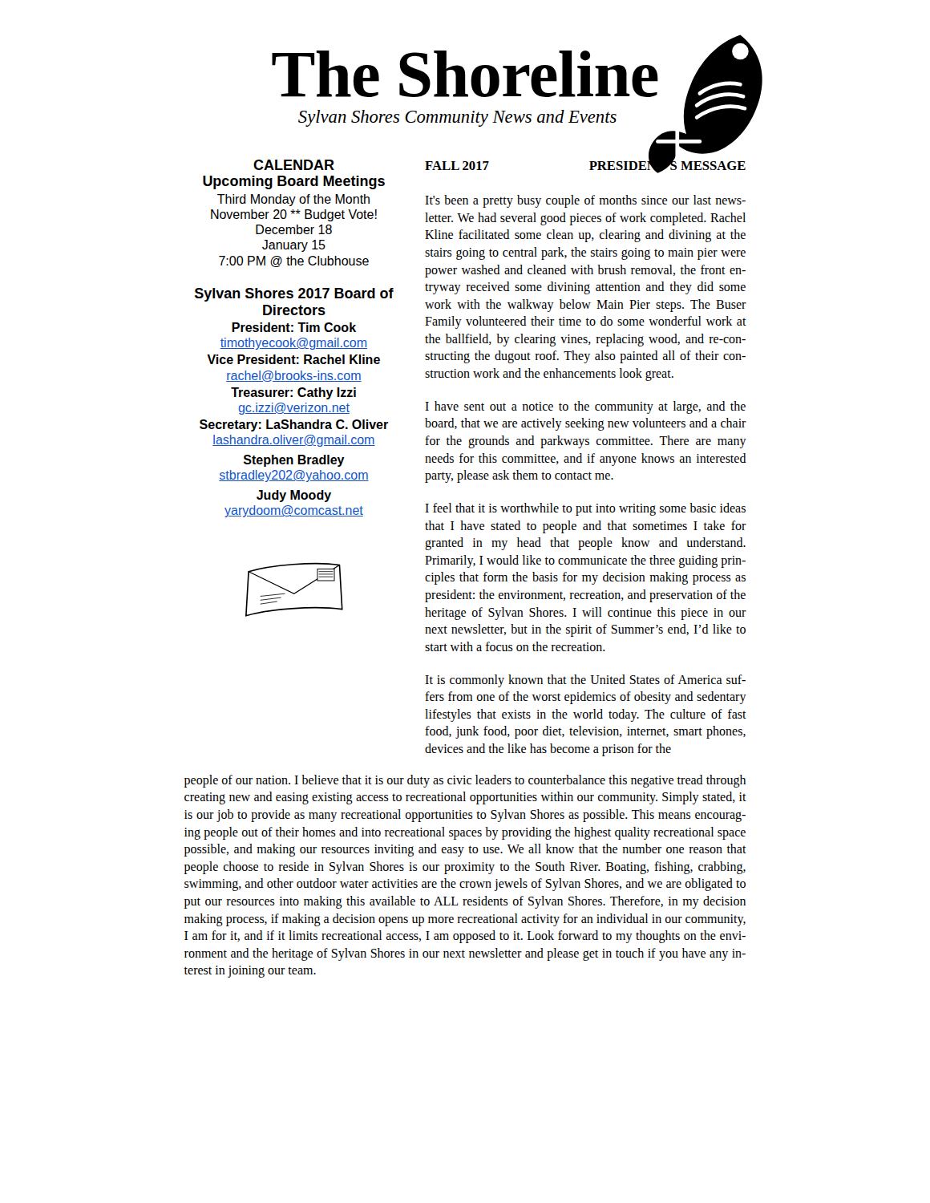The Shoreline
Sylvan Shores Community News and Events
CALENDAR
Upcoming Board Meetings
Third Monday of the Month
November 20 ** Budget Vote!
December 18
January 15
7:00 PM @ the Clubhouse
Sylvan Shores 2017 Board of Directors
President: Tim Cook
timothyecook@gmail.com
Vice President: Rachel Kline
rachel@brooks-ins.com
Treasurer: Cathy Izzi
gc.izzi@verizon.net
Secretary: LaShandra C. Oliver
lashandra.oliver@gmail.com
Stephen Bradley
stbradley202@yahoo.com
Judy Moody
yarydoom@comcast.net
FALL 2017 PRESIDENT’S MESSAGE
It's been a pretty busy couple of months since our last newsletter. We had several good pieces of work completed. Rachel Kline facilitated some clean up, clearing and divining at the stairs going to central park, the stairs going to main pier were power washed and cleaned with brush removal, the front entryway received some divining attention and they did some work with the walkway below Main Pier steps. The Buser Family volunteered their time to do some wonderful work at the ballfield, by clearing vines, replacing wood, and re-constructing the dugout roof. They also painted all of their construction work and the enhancements look great.
I have sent out a notice to the community at large, and the board, that we are actively seeking new volunteers and a chair for the grounds and parkways committee. There are many needs for this committee, and if anyone knows an interested party, please ask them to contact me.
I feel that it is worthwhile to put into writing some basic ideas that I have stated to people and that sometimes I take for granted in my head that people know and understand. Primarily, I would like to communicate the three guiding principles that form the basis for my decision making process as president: the environment, recreation, and preservation of the heritage of Sylvan Shores. I will continue this piece in our next newsletter, but in the spirit of Summer’s end, I’d like to start with a focus on the recreation.
It is commonly known that the United States of America suffers from one of the worst epidemics of obesity and sedentary lifestyles that exists in the world today. The culture of fast food, junk food, poor diet, television, internet, smart phones, devices and the like has become a prison for the
people of our nation. I believe that it is our duty as civic leaders to counterbalance this negative tread through creating new and easing existing access to recreational opportunities within our community. Simply stated, it is our job to provide as many recreational opportunities to Sylvan Shores as possible. This means encouraging people out of their homes and into recreational spaces by providing the highest quality recreational space possible, and making our resources inviting and easy to use. We all know that the number one reason that people choose to reside in Sylvan Shores is our proximity to the South River. Boating, fishing, crabbing, swimming, and other outdoor water activities are the crown jewels of Sylvan Shores, and we are obligated to put our resources into making this available to ALL residents of Sylvan Shores. Therefore, in my decision making process, if making a decision opens up more recreational activity for an individual in our community, I am for it, and if it limits recreational access, I am opposed to it. Look forward to my thoughts on the environment and the heritage of Sylvan Shores in our next newsletter and please get in touch if you have any interest in joining our team.